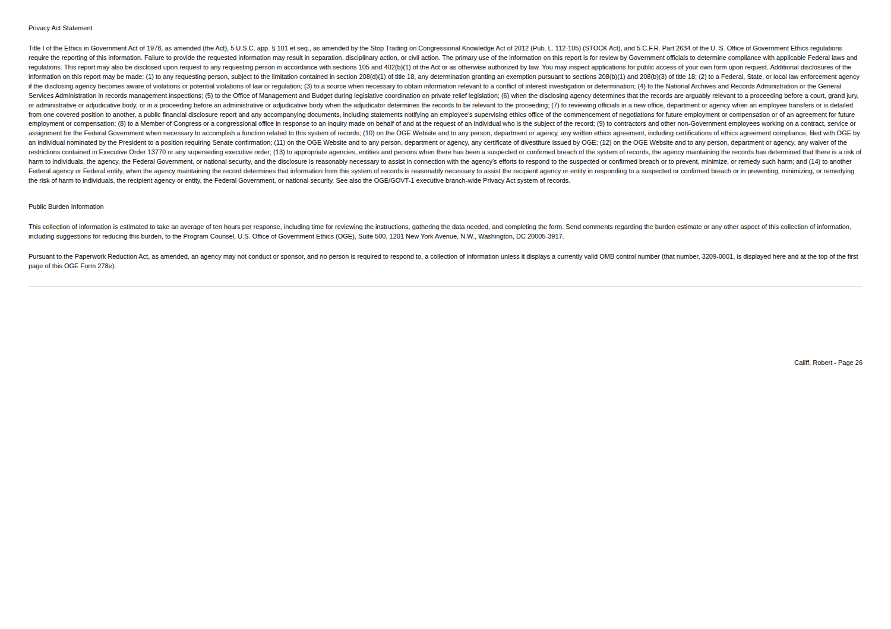Privacy Act Statement
Title I of the Ethics in Government Act of 1978, as amended (the Act), 5 U.S.C. app. § 101 et seq., as amended by the Stop Trading on Congressional Knowledge Act of 2012 (Pub. L. 112-105) (STOCK Act), and 5 C.F.R. Part 2634 of the U. S. Office of Government Ethics regulations require the reporting of this information. Failure to provide the requested information may result in separation, disciplinary action, or civil action. The primary use of the information on this report is for review by Government officials to determine compliance with applicable Federal laws and regulations. This report may also be disclosed upon request to any requesting person in accordance with sections 105 and 402(b)(1) of the Act or as otherwise authorized by law. You may inspect applications for public access of your own form upon request. Additional disclosures of the information on this report may be made: (1) to any requesting person, subject to the limitation contained in section 208(d)(1) of title 18, any determination granting an exemption pursuant to sections 208(b)(1) and 208(b)(3) of title 18; (2) to a Federal, State, or local law enforcement agency if the disclosing agency becomes aware of violations or potential violations of law or regulation; (3) to a source when necessary to obtain information relevant to a conflict of interest investigation or determination; (4) to the National Archives and Records Administration or the General Services Administration in records management inspections; (5) to the Office of Management and Budget during legislative coordination on private relief legislation; (6) when the disclosing agency determines that the records are arguably relevant to a proceeding before a court, grand jury, or administrative or adjudicative body, or in a proceeding before an administrative or adjudicative body when the adjudicator determines the records to be relevant to the proceeding; (7) to reviewing officials in a new office, department or agency when an employee transfers or is detailed from one covered position to another, a public financial disclosure report and any accompanying documents, including statements notifying an employee's supervising ethics office of the commencement of negotiations for future employment or compensation or of an agreement for future employment or compensation; (8) to a Member of Congress or a congressional office in response to an inquiry made on behalf of and at the request of an individual who is the subject of the record; (9) to contractors and other non-Government employees working on a contract, service or assignment for the Federal Government when necessary to accomplish a function related to this system of records; (10) on the OGE Website and to any person, department or agency, any written ethics agreement, including certifications of ethics agreement compliance, filed with OGE by an individual nominated by the President to a position requiring Senate confirmation; (11) on the OGE Website and to any person, department or agency, any certificate of divestiture issued by OGE; (12) on the OGE Website and to any person, department or agency, any waiver of the restrictions contained in Executive Order 13770 or any superseding executive order; (13) to appropriate agencies, entities and persons when there has been a suspected or confirmed breach of the system of records, the agency maintaining the records has determined that there is a risk of harm to individuals, the agency, the Federal Government, or national security, and the disclosure is reasonably necessary to assist in connection with the agency's efforts to respond to the suspected or confirmed breach or to prevent, minimize, or remedy such harm; and (14) to another Federal agency or Federal entity, when the agency maintaining the record determines that information from this system of records is reasonably necessary to assist the recipient agency or entity in responding to a suspected or confirmed breach or in preventing, minimizing, or remedying the risk of harm to individuals, the recipient agency or entity, the Federal Government, or national security. See also the OGE/GOVT-1 executive branch-wide Privacy Act system of records.
Public Burden Information
This collection of information is estimated to take an average of ten hours per response, including time for reviewing the instructions, gathering the data needed, and completing the form. Send comments regarding the burden estimate or any other aspect of this collection of information, including suggestions for reducing this burden, to the Program Counsel, U.S. Office of Government Ethics (OGE), Suite 500, 1201 New York Avenue, N.W., Washington, DC 20005-3917.
Pursuant to the Paperwork Reduction Act, as amended, an agency may not conduct or sponsor, and no person is required to respond to, a collection of information unless it displays a currently valid OMB control number (that number, 3209-0001, is displayed here and at the top of the first page of this OGE Form 278e).
Califf, Robert - Page 26